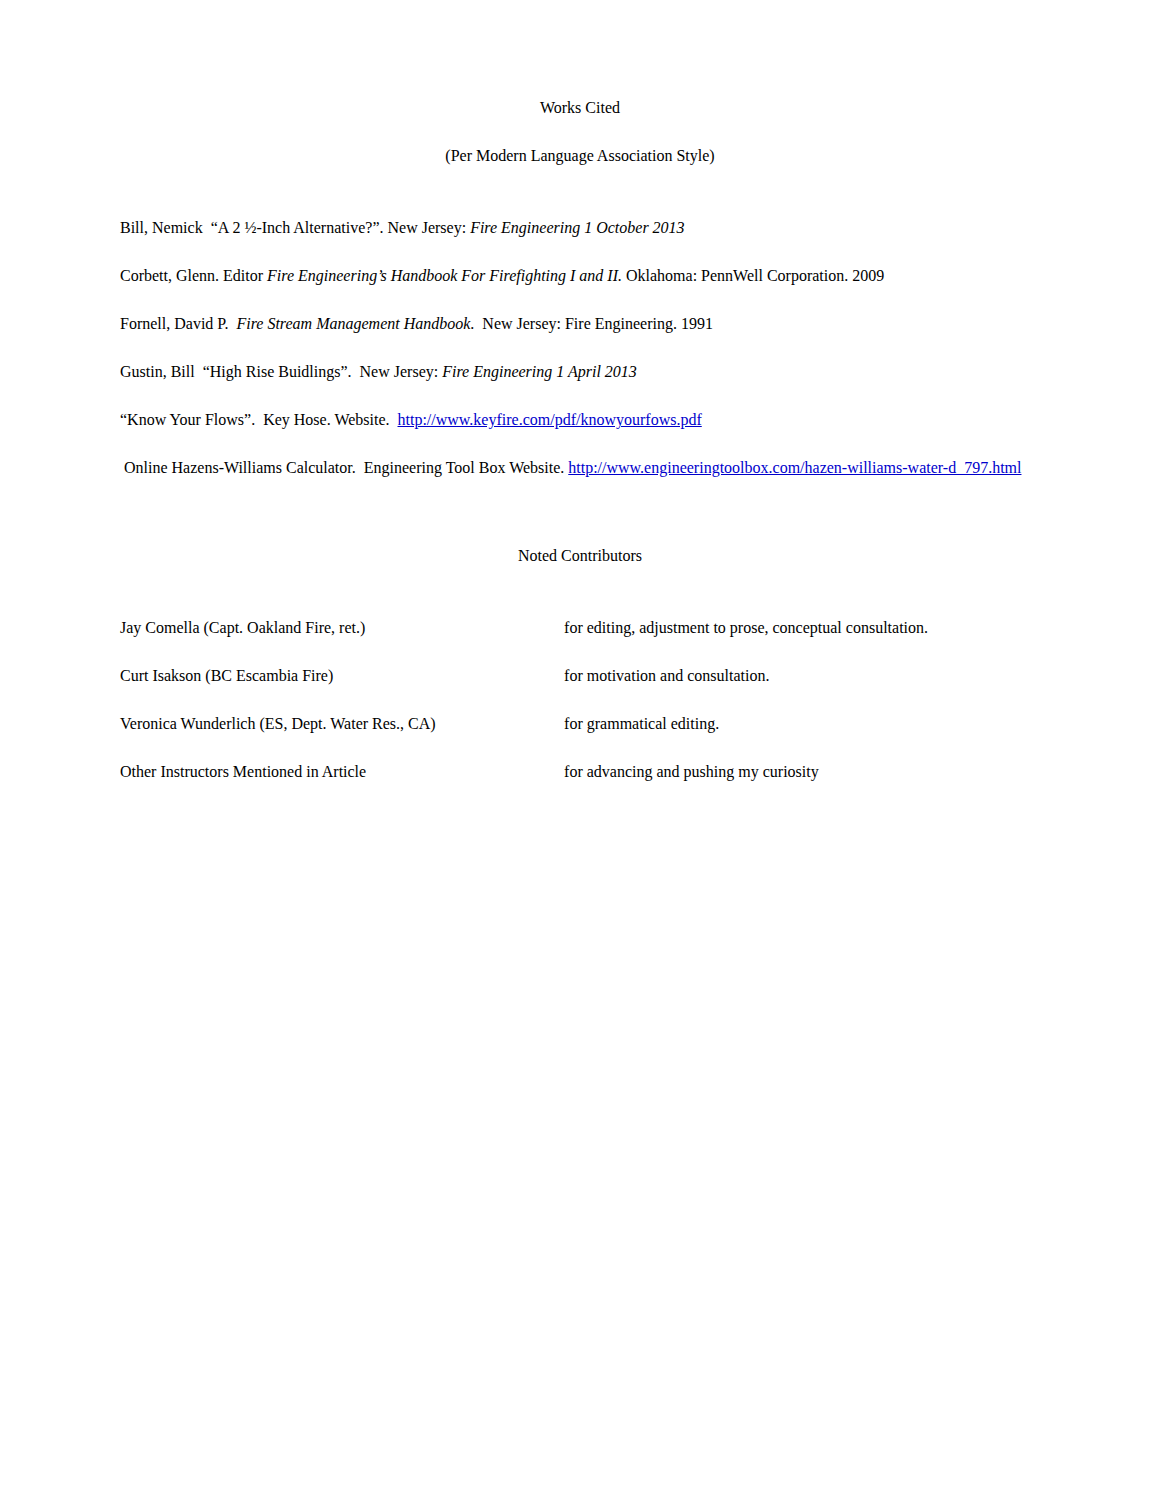Works Cited
(Per Modern Language Association Style)
Bill, Nemick “A 2 ½-Inch Alternative?”. New Jersey: Fire Engineering 1 October 2013
Corbett, Glenn. Editor Fire Engineering’s Handbook For Firefighting I and II. Oklahoma: PennWell Corporation. 2009
Fornell, David P. Fire Stream Management Handbook. New Jersey: Fire Engineering. 1991
Gustin, Bill “High Rise Buidlings”. New Jersey: Fire Engineering 1 April 2013
“Know Your Flows”. Key Hose. Website. http://www.keyfire.com/pdf/knowyourfows.pdf
Online Hazens-Williams Calculator. Engineering Tool Box Website. http://www.engineeringtoolbox.com/hazen-williams-water-d_797.html
Noted Contributors
| Jay Comella (Capt. Oakland Fire, ret.) | for editing, adjustment to prose, conceptual consultation. |
| Curt Isakson (BC Escambia Fire) | for motivation and consultation. |
| Veronica Wunderlich (ES, Dept. Water Res., CA) | for grammatical editing. |
| Other Instructors Mentioned in Article | for advancing and pushing my curiosity |